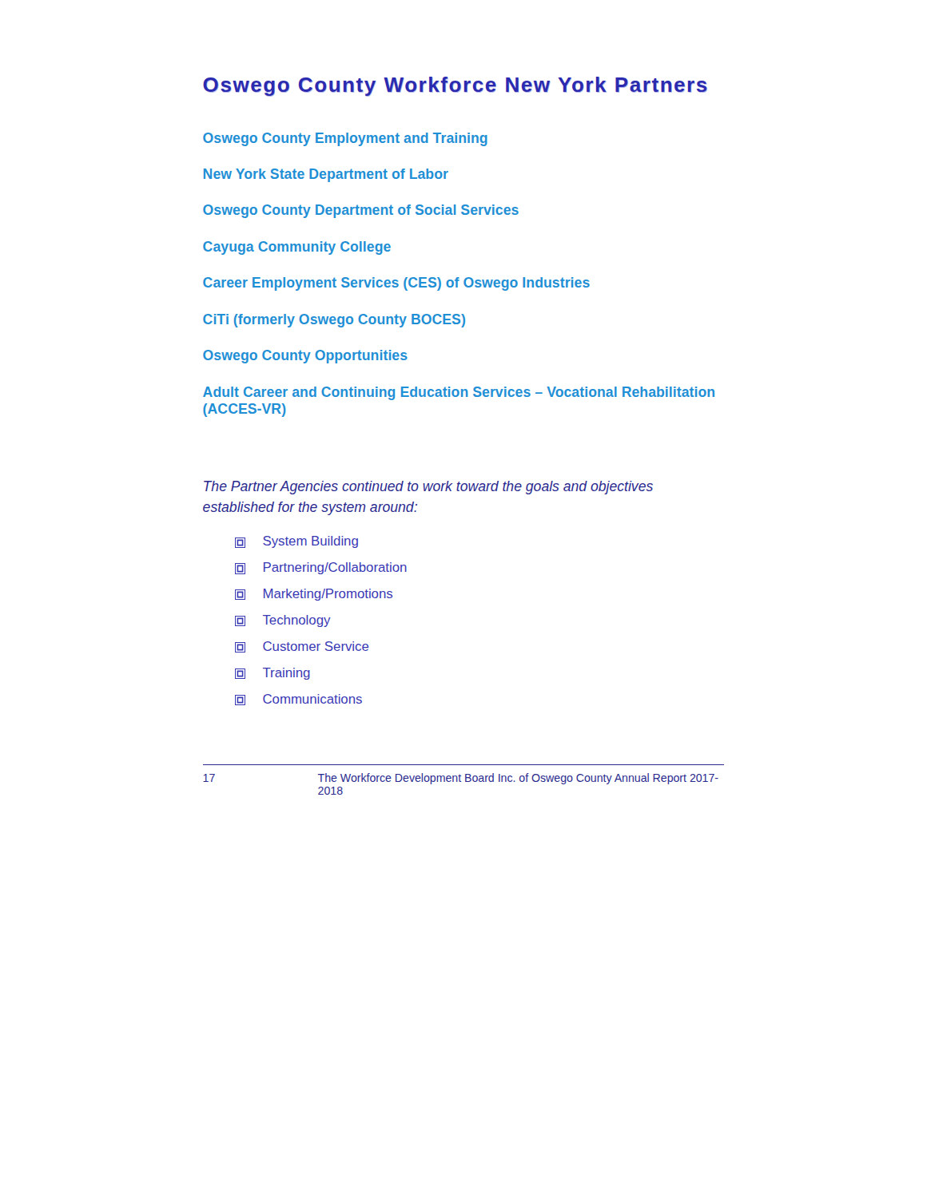Oswego County Workforce New York Partners
Oswego County Employment and Training
New York State Department of Labor
Oswego County Department of Social Services
Cayuga Community College
Career Employment Services (CES) of Oswego Industries
CiTi (formerly Oswego County BOCES)
Oswego County Opportunities
Adult Career and Continuing Education Services – Vocational Rehabilitation (ACCES-VR)
The Partner Agencies continued to work toward the goals and objectives established for the system around:
System Building
Partnering/Collaboration
Marketing/Promotions
Technology
Customer Service
Training
Communications
17 The Workforce Development Board Inc. of Oswego County Annual Report 2017-2018